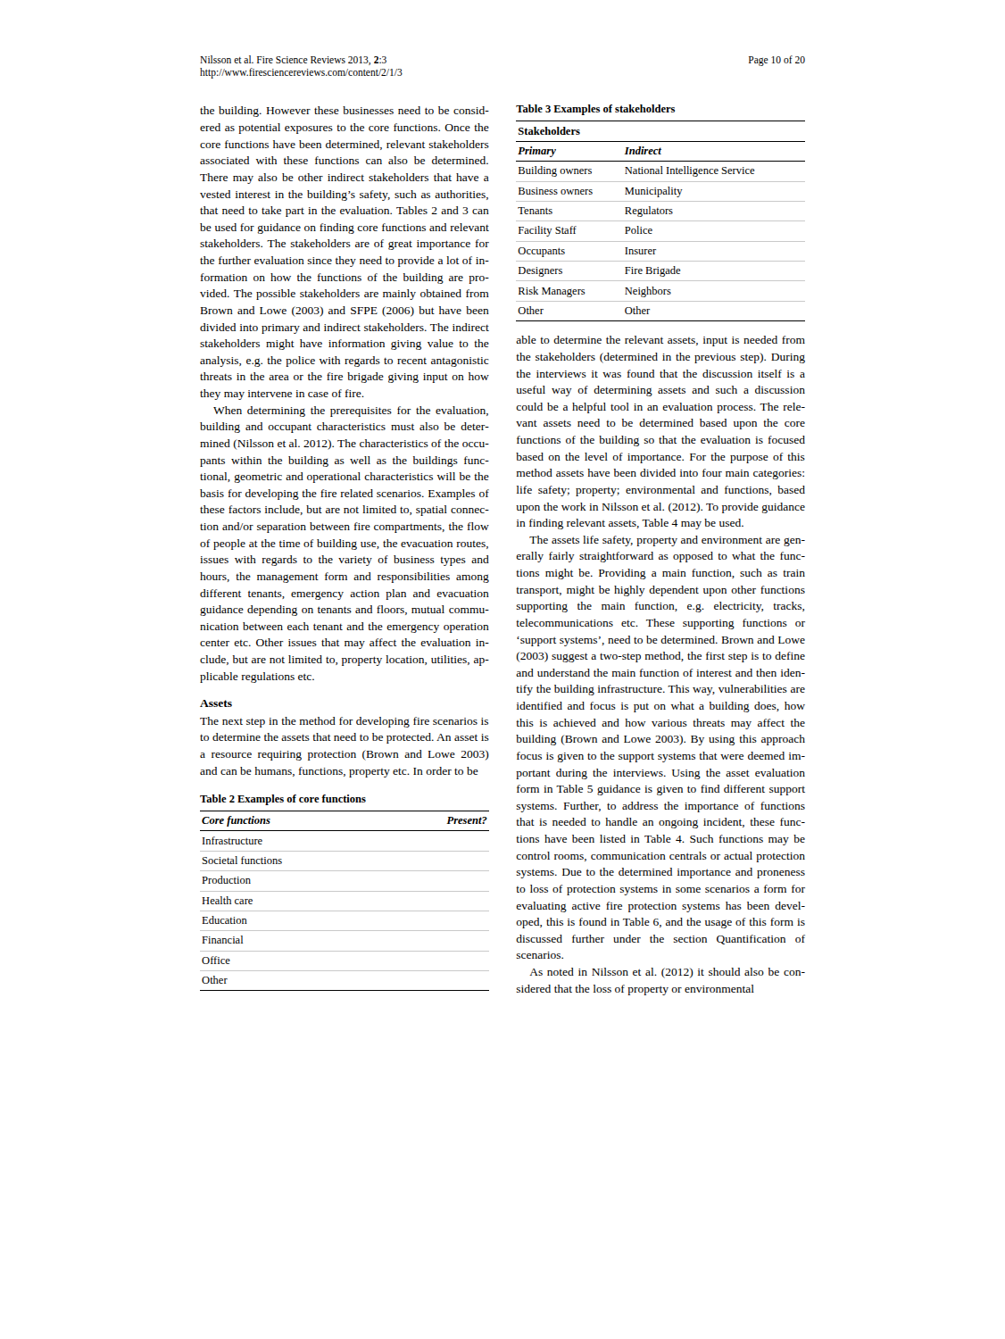Nilsson et al. Fire Science Reviews 2013, 2:3
http://www.firesciencereviews.com/content/2/1/3
Page 10 of 20
the building. However these businesses need to be considered as potential exposures to the core functions. Once the core functions have been determined, relevant stakeholders associated with these functions can also be determined. There may also be other indirect stakeholders that have a vested interest in the building’s safety, such as authorities, that need to take part in the evaluation. Tables 2 and 3 can be used for guidance on finding core functions and relevant stakeholders. The stakeholders are of great importance for the further evaluation since they need to provide a lot of information on how the functions of the building are provided. The possible stakeholders are mainly obtained from Brown and Lowe (2003) and SFPE (2006) but have been divided into primary and indirect stakeholders. The indirect stakeholders might have information giving value to the analysis, e.g. the police with regards to recent antagonistic threats in the area or the fire brigade giving input on how they may intervene in case of fire.
When determining the prerequisites for the evaluation, building and occupant characteristics must also be determined (Nilsson et al. 2012). The characteristics of the occupants within the building as well as the buildings functional, geometric and operational characteristics will be the basis for developing the fire related scenarios. Examples of these factors include, but are not limited to, spatial connection and/or separation between fire compartments, the flow of people at the time of building use, the evacuation routes, issues with regards to the variety of business types and hours, the management form and responsibilities among different tenants, emergency action plan and evacuation guidance depending on tenants and floors, mutual communication between each tenant and the emergency operation center etc. Other issues that may affect the evaluation include, but are not limited to, property location, utilities, applicable regulations etc.
Assets
The next step in the method for developing fire scenarios is to determine the assets that need to be protected. An asset is a resource requiring protection (Brown and Lowe 2003) and can be humans, functions, property etc. In order to be
Table 2 Examples of core functions
| Core functions | Present? |
| --- | --- |
| Infrastructure | |
| Societal functions | |
| Production | |
| Health care | |
| Education | |
| Financial | |
| Office | |
| Other | |
Table 3 Examples of stakeholders
| Stakeholders |
| Primary | Indirect |
| Building owners | National Intelligence Service |
| Business owners | Municipality |
| Tenants | Regulators |
| Facility Staff | Police |
| Occupants | Insurer |
| Designers | Fire Brigade |
| Risk Managers | Neighbors |
| Other | Other |
able to determine the relevant assets, input is needed from the stakeholders (determined in the previous step). During the interviews it was found that the discussion itself is a useful way of determining assets and such a discussion could be a helpful tool in an evaluation process. The relevant assets need to be determined based upon the core functions of the building so that the evaluation is focused based on the level of importance. For the purpose of this method assets have been divided into four main categories: life safety; property; environmental and functions, based upon the work in Nilsson et al. (2012). To provide guidance in finding relevant assets, Table 4 may be used.
The assets life safety, property and environment are generally fairly straightforward as opposed to what the functions might be. Providing a main function, such as train transport, might be highly dependent upon other functions supporting the main function, e.g. electricity, tracks, telecommunications etc. These supporting functions or ‘support systems’, need to be determined. Brown and Lowe (2003) suggest a two-step method, the first step is to define and understand the main function of interest and then identify the building infrastructure. This way, vulnerabilities are identified and focus is put on what a building does, how this is achieved and how various threats may affect the building (Brown and Lowe 2003). By using this approach focus is given to the support systems that were deemed important during the interviews. Using the asset evaluation form in Table 5 guidance is given to find different support systems. Further, to address the importance of functions that is needed to handle an ongoing incident, these functions have been listed in Table 4. Such functions may be control rooms, communication centrals or actual protection systems. Due to the determined importance and proneness to loss of protection systems in some scenarios a form for evaluating active fire protection systems has been developed, this is found in Table 6, and the usage of this form is discussed further under the section Quantification of scenarios.
As noted in Nilsson et al. (2012) it should also be considered that the loss of property or environmental